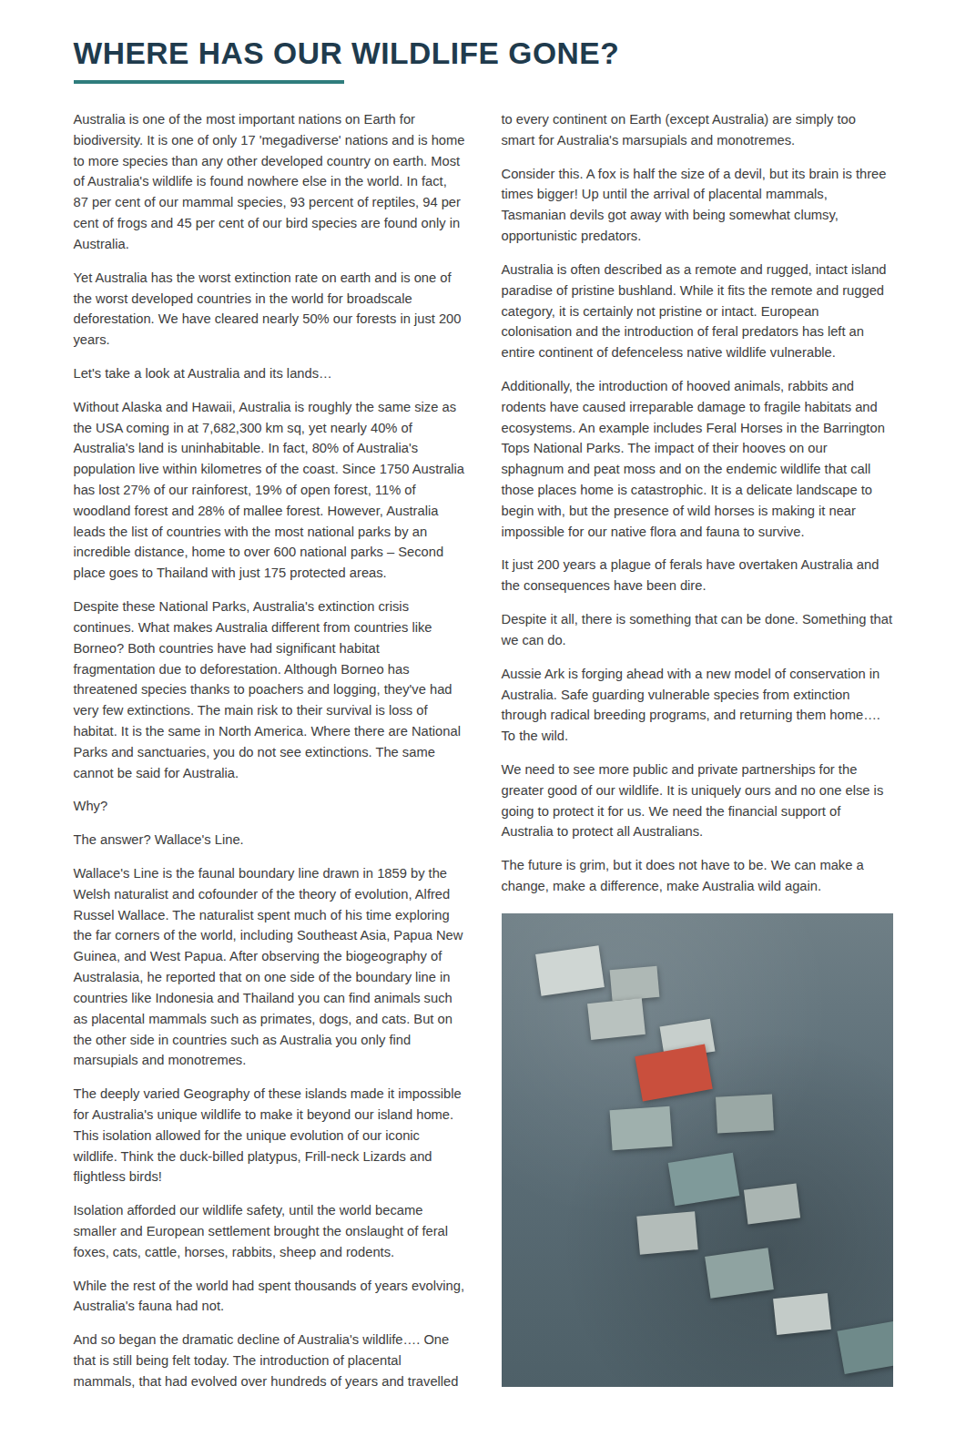Where has our wildlife gone?
Australia is one of the most important nations on Earth for biodiversity. It is one of only 17 'megadiverse' nations and is home to more species than any other developed country on earth. Most of Australia's wildlife is found nowhere else in the world. In fact, 87 per cent of our mammal species, 93 percent of reptiles, 94 per cent of frogs and 45 per cent of our bird species are found only in Australia.
Yet Australia has the worst extinction rate on earth and is one of the worst developed countries in the world for broadscale deforestation. We have cleared nearly 50% our forests in just 200 years.
Let's take a look at Australia and its lands…
Without Alaska and Hawaii, Australia is roughly the same size as the USA coming in at 7,682,300 km sq, yet nearly 40% of Australia's land is uninhabitable. In fact, 80% of Australia's population live within kilometres of the coast. Since 1750 Australia has lost 27% of our rainforest, 19% of open forest, 11% of woodland forest and 28% of mallee forest. However, Australia leads the list of countries with the most national parks by an incredible distance, home to over 600 national parks – Second place goes to Thailand with just 175 protected areas.
Despite these National Parks, Australia's extinction crisis continues. What makes Australia different from countries like Borneo? Both countries have had significant habitat fragmentation due to deforestation. Although Borneo has threatened species thanks to poachers and logging, they've had very few extinctions. The main risk to their survival is loss of habitat. It is the same in North America. Where there are National Parks and sanctuaries, you do not see extinctions. The same cannot be said for Australia.
Why?
The answer? Wallace's Line.
Wallace's Line is the faunal boundary line drawn in 1859 by the Welsh naturalist and cofounder of the theory of evolution, Alfred Russel Wallace. The naturalist spent much of his time exploring the far corners of the world, including Southeast Asia, Papua New Guinea, and West Papua. After observing the biogeography of Australasia, he reported that on one side of the boundary line in countries like Indonesia and Thailand you can find animals such as placental mammals such as primates, dogs, and cats. But on the other side in countries such as Australia you only find marsupials and monotremes.
The deeply varied Geography of these islands made it impossible for Australia's unique wildlife to make it beyond our island home. This isolation allowed for the unique evolution of our iconic wildlife. Think the duck-billed platypus, Frill-neck Lizards and flightless birds!
Isolation afforded our wildlife safety, until the world became smaller and European settlement brought the onslaught of feral foxes, cats, cattle, horses, rabbits, sheep and rodents.
While the rest of the world had spent thousands of years evolving, Australia's fauna had not.
And so began the dramatic decline of Australia's wildlife…. One that is still being felt today. The introduction of placental mammals, that had evolved over hundreds of years and travelled to every continent on Earth (except Australia) are simply too smart for Australia's marsupials and monotremes.
Consider this. A fox is half the size of a devil, but its brain is three times bigger! Up until the arrival of placental mammals, Tasmanian devils got away with being somewhat clumsy, opportunistic predators.
Australia is often described as a remote and rugged, intact island paradise of pristine bushland. While it fits the remote and rugged category, it is certainly not pristine or intact. European colonisation and the introduction of feral predators has left an entire continent of defenceless native wildlife vulnerable.
Additionally, the introduction of hooved animals, rabbits and rodents have caused irreparable damage to fragile habitats and ecosystems. An example includes Feral Horses in the Barrington Tops National Parks. The impact of their hooves on our sphagnum and peat moss and on the endemic wildlife that call those places home is catastrophic. It is a delicate landscape to begin with, but the presence of wild horses is making it near impossible for our native flora and fauna to survive.
It just 200 years a plague of ferals have overtaken Australia and the consequences have been dire.
Despite it all, there is something that can be done. Something that we can do.
Aussie Ark is forging ahead with a new model of conservation in Australia. Safe guarding vulnerable species from extinction through radical breeding programs, and returning them home…. To the wild.
We need to see more public and private partnerships for the greater good of our wildlife. It is uniquely ours and no one else is going to protect it for us. We need the financial support of Australia to protect all Australians.
The future is grim, but it does not have to be. We can make a change, make a difference, make Australia wild again.